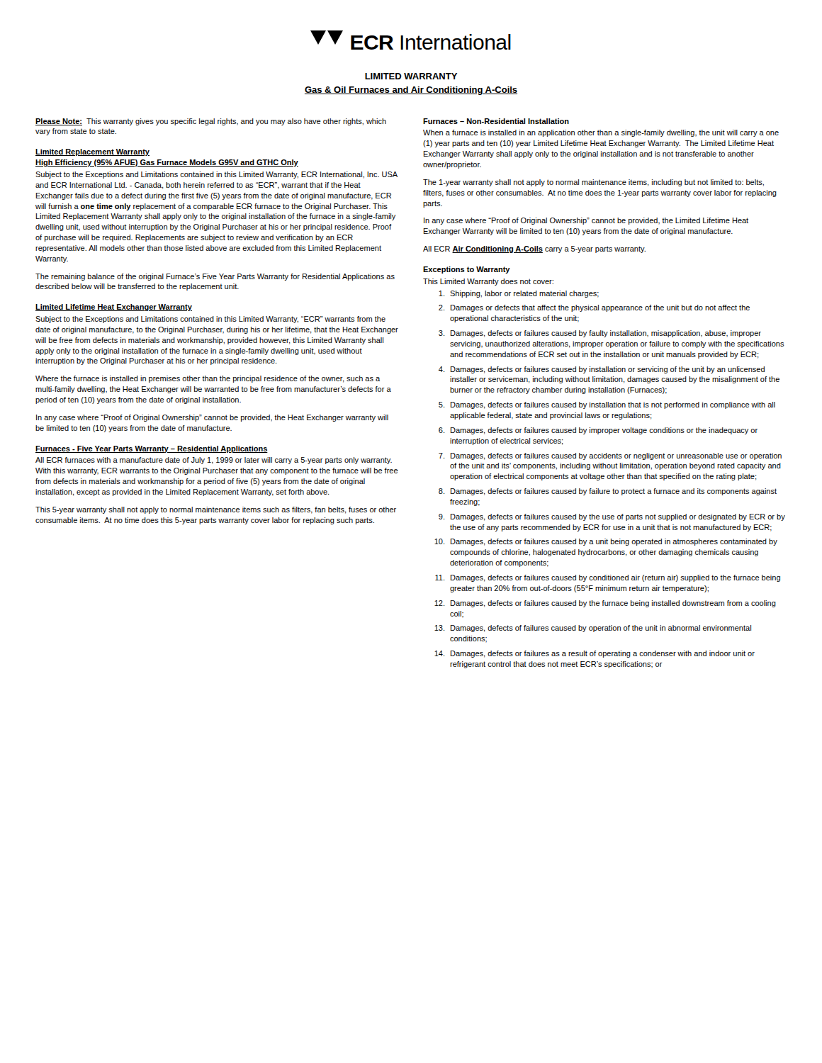ECR International
LIMITED WARRANTY
Gas & Oil Furnaces and Air Conditioning A-Coils
Please Note: This warranty gives you specific legal rights, and you may also have other rights, which vary from state to state.
Limited Replacement Warranty
High Efficiency (95% AFUE) Gas Furnace Models G95V and GTHC Only
Subject to the Exceptions and Limitations contained in this Limited Warranty, ECR International, Inc. USA and ECR International Ltd. - Canada, both herein referred to as “ECR”, warrant that if the Heat Exchanger fails due to a defect during the first five (5) years from the date of original manufacture, ECR will furnish a one time only replacement of a comparable ECR furnace to the Original Purchaser. This Limited Replacement Warranty shall apply only to the original installation of the furnace in a single-family dwelling unit, used without interruption by the Original Purchaser at his or her principal residence. Proof of purchase will be required. Replacements are subject to review and verification by an ECR representative. All models other than those listed above are excluded from this Limited Replacement Warranty.
The remaining balance of the original Furnace’s Five Year Parts Warranty for Residential Applications as described below will be transferred to the replacement unit.
Limited Lifetime Heat Exchanger Warranty
Subject to the Exceptions and Limitations contained in this Limited Warranty, “ECR” warrants from the date of original manufacture, to the Original Purchaser, during his or her lifetime, that the Heat Exchanger will be free from defects in materials and workmanship, provided however, this Limited Warranty shall apply only to the original installation of the furnace in a single-family dwelling unit, used without interruption by the Original Purchaser at his or her principal residence.
Where the furnace is installed in premises other than the principal residence of the owner, such as a multi-family dwelling, the Heat Exchanger will be warranted to be free from manufacturer’s defects for a period of ten (10) years from the date of original installation.
In any case where “Proof of Original Ownership” cannot be provided, the Heat Exchanger warranty will be limited to ten (10) years from the date of manufacture.
Furnaces - Five Year Parts Warranty – Residential Applications
All ECR furnaces with a manufacture date of July 1, 1999 or later will carry a 5-year parts only warranty. With this warranty, ECR warrants to the Original Purchaser that any component to the furnace will be free from defects in materials and workmanship for a period of five (5) years from the date of original installation, except as provided in the Limited Replacement Warranty, set forth above.
This 5-year warranty shall not apply to normal maintenance items such as filters, fan belts, fuses or other consumable items. At no time does this 5-year parts warranty cover labor for replacing such parts.
Furnaces – Non-Residential Installation
When a furnace is installed in an application other than a single-family dwelling, the unit will carry a one (1) year parts and ten (10) year Limited Lifetime Heat Exchanger Warranty. The Limited Lifetime Heat Exchanger Warranty shall apply only to the original installation and is not transferable to another owner/proprietor.
The 1-year warranty shall not apply to normal maintenance items, including but not limited to: belts, filters, fuses or other consumables. At no time does the 1-year parts warranty cover labor for replacing parts.
In any case where “Proof of Original Ownership” cannot be provided, the Limited Lifetime Heat Exchanger Warranty will be limited to ten (10) years from the date of original manufacture.
All ECR Air Conditioning A-Coils carry a 5-year parts warranty.
Exceptions to Warranty
This Limited Warranty does not cover:
Shipping, labor or related material charges;
Damages or defects that affect the physical appearance of the unit but do not affect the operational characteristics of the unit;
Damages, defects or failures caused by faulty installation, misapplication, abuse, improper servicing, unauthorized alterations, improper operation or failure to comply with the specifications and recommendations of ECR set out in the installation or unit manuals provided by ECR;
Damages, defects or failures caused by installation or servicing of the unit by an unlicensed installer or serviceman, including without limitation, damages caused by the misalignment of the burner or the refractory chamber during installation (Furnaces);
Damages, defects or failures caused by installation that is not performed in compliance with all applicable federal, state and provincial laws or regulations;
Damages, defects or failures caused by improper voltage conditions or the inadequacy or interruption of electrical services;
Damages, defects or failures caused by accidents or negligent or unreasonable use or operation of the unit and its’ components, including without limitation, operation beyond rated capacity and operation of electrical components at voltage other than that specified on the rating plate;
Damages, defects or failures caused by failure to protect a furnace and its components against freezing;
Damages, defects or failures caused by the use of parts not supplied or designated by ECR or by the use of any parts recommended by ECR for use in a unit that is not manufactured by ECR;
Damages, defects or failures caused by a unit being operated in atmospheres contaminated by compounds of chlorine, halogenated hydrocarbons, or other damaging chemicals causing deterioration of components;
Damages, defects or failures caused by conditioned air (return air) supplied to the furnace being greater than 20% from out-of-doors (55°F minimum return air temperature);
Damages, defects or failures caused by the furnace being installed downstream from a cooling coil;
Damages, defects of failures caused by operation of the unit in abnormal environmental conditions;
Damages, defects or failures as a result of operating a condenser with and indoor unit or refrigerant control that does not meet ECR’s specifications; or